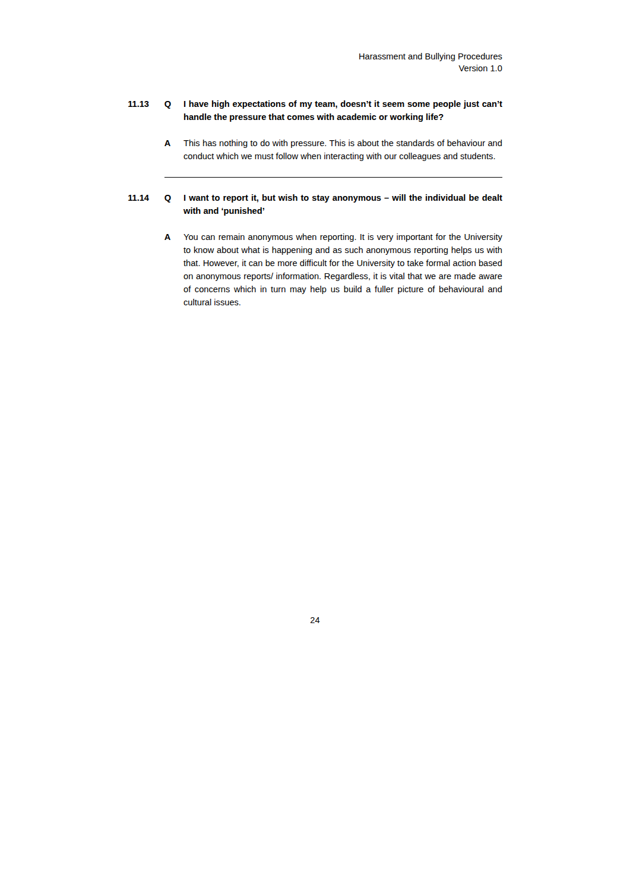Harassment and Bullying Procedures
Version 1.0
11.13
Q
I have high expectations of my team, doesn’t it seem some people just can’t handle the pressure that comes with academic or working life?
A
This has nothing to do with pressure. This is about the standards of behaviour and conduct which we must follow when interacting with our colleagues and students.
11.14
Q
I want to report it, but wish to stay anonymous – will the individual be dealt with and ‘punished’
A
You can remain anonymous when reporting. It is very important for the University to know about what is happening and as such anonymous reporting helps us with that. However, it can be more difficult for the University to take formal action based on anonymous reports/ information. Regardless, it is vital that we are made aware of concerns which in turn may help us build a fuller picture of behavioural and cultural issues.
24